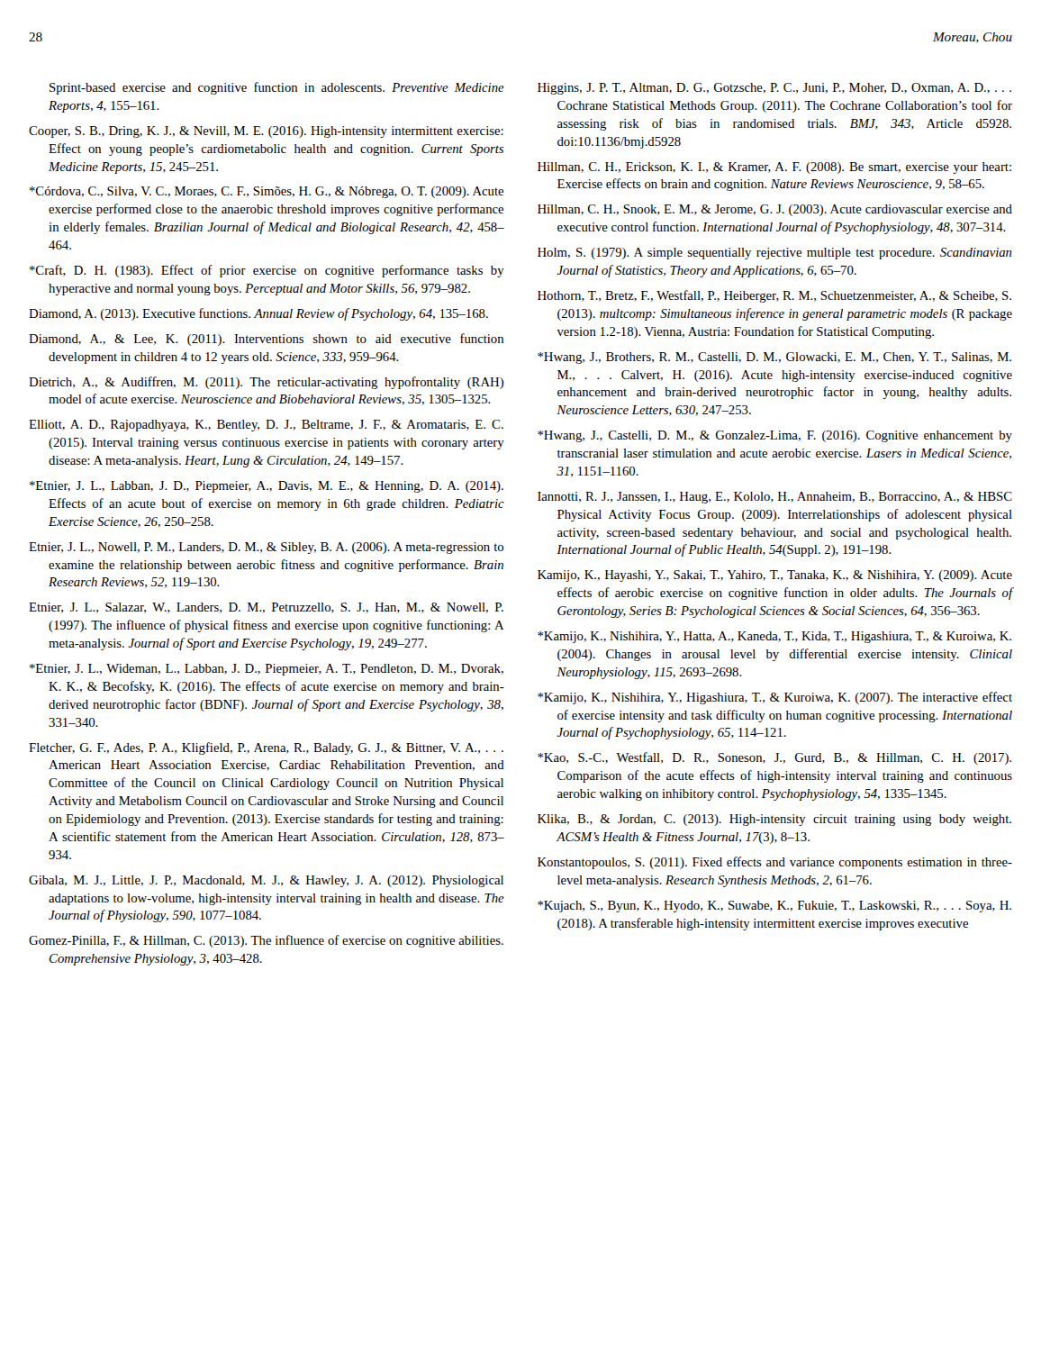28 Moreau, Chou
Sprint-based exercise and cognitive function in adolescents. Preventive Medicine Reports, 4, 155–161.
Cooper, S. B., Dring, K. J., & Nevill, M. E. (2016). High-intensity intermittent exercise: Effect on young people’s cardiometabolic health and cognition. Current Sports Medicine Reports, 15, 245–251.
*Córdova, C., Silva, V. C., Moraes, C. F., Simões, H. G., & Nóbrega, O. T. (2009). Acute exercise performed close to the anaerobic threshold improves cognitive performance in elderly females. Brazilian Journal of Medical and Biological Research, 42, 458–464.
*Craft, D. H. (1983). Effect of prior exercise on cognitive performance tasks by hyperactive and normal young boys. Perceptual and Motor Skills, 56, 979–982.
Diamond, A. (2013). Executive functions. Annual Review of Psychology, 64, 135–168.
Diamond, A., & Lee, K. (2011). Interventions shown to aid executive function development in children 4 to 12 years old. Science, 333, 959–964.
Dietrich, A., & Audiffren, M. (2011). The reticular-activating hypofrontality (RAH) model of acute exercise. Neuroscience and Biobehavioral Reviews, 35, 1305–1325.
Elliott, A. D., Rajopadhyaya, K., Bentley, D. J., Beltrame, J. F., & Aromataris, E. C. (2015). Interval training versus continuous exercise in patients with coronary artery disease: A meta-analysis. Heart, Lung & Circulation, 24, 149–157.
*Etnier, J. L., Labban, J. D., Piepmeier, A., Davis, M. E., & Henning, D. A. (2014). Effects of an acute bout of exercise on memory in 6th grade children. Pediatric Exercise Science, 26, 250–258.
Etnier, J. L., Nowell, P. M., Landers, D. M., & Sibley, B. A. (2006). A meta-regression to examine the relationship between aerobic fitness and cognitive performance. Brain Research Reviews, 52, 119–130.
Etnier, J. L., Salazar, W., Landers, D. M., Petruzzello, S. J., Han, M., & Nowell, P. (1997). The influence of physical fitness and exercise upon cognitive functioning: A meta-analysis. Journal of Sport and Exercise Psychology, 19, 249–277.
*Etnier, J. L., Wideman, L., Labban, J. D., Piepmeier, A. T., Pendleton, D. M., Dvorak, K. K., & Becofsky, K. (2016). The effects of acute exercise on memory and brain-derived neurotrophic factor (BDNF). Journal of Sport and Exercise Psychology, 38, 331–340.
Fletcher, G. F., Ades, P. A., Kligfield, P., Arena, R., Balady, G. J., & Bittner, V. A., . . . American Heart Association Exercise, Cardiac Rehabilitation Prevention, and Committee of the Council on Clinical Cardiology Council on Nutrition Physical Activity and Metabolism Council on Cardiovascular and Stroke Nursing and Council on Epidemiology and Prevention. (2013). Exercise standards for testing and training: A scientific statement from the American Heart Association. Circulation, 128, 873–934.
Gibala, M. J., Little, J. P., Macdonald, M. J., & Hawley, J. A. (2012). Physiological adaptations to low-volume, high-intensity interval training in health and disease. The Journal of Physiology, 590, 1077–1084.
Gomez-Pinilla, F., & Hillman, C. (2013). The influence of exercise on cognitive abilities. Comprehensive Physiology, 3, 403–428.
Higgins, J. P. T., Altman, D. G., Gotzsche, P. C., Juni, P., Moher, D., Oxman, A. D., . . . Cochrane Statistical Methods Group. (2011). The Cochrane Collaboration’s tool for assessing risk of bias in randomised trials. BMJ, 343, Article d5928. doi:10.1136/bmj.d5928
Hillman, C. H., Erickson, K. I., & Kramer, A. F. (2008). Be smart, exercise your heart: Exercise effects on brain and cognition. Nature Reviews Neuroscience, 9, 58–65.
Hillman, C. H., Snook, E. M., & Jerome, G. J. (2003). Acute cardiovascular exercise and executive control function. International Journal of Psychophysiology, 48, 307–314.
Holm, S. (1979). A simple sequentially rejective multiple test procedure. Scandinavian Journal of Statistics, Theory and Applications, 6, 65–70.
Hothorn, T., Bretz, F., Westfall, P., Heiberger, R. M., Schuetzenmeister, A., & Scheibe, S. (2013). multcomp: Simultaneous inference in general parametric models (R package version 1.2-18). Vienna, Austria: Foundation for Statistical Computing.
*Hwang, J., Brothers, R. M., Castelli, D. M., Glowacki, E. M., Chen, Y. T., Salinas, M. M., . . . Calvert, H. (2016). Acute high-intensity exercise-induced cognitive enhancement and brain-derived neurotrophic factor in young, healthy adults. Neuroscience Letters, 630, 247–253.
*Hwang, J., Castelli, D. M., & Gonzalez-Lima, F. (2016). Cognitive enhancement by transcranial laser stimulation and acute aerobic exercise. Lasers in Medical Science, 31, 1151–1160.
Iannotti, R. J., Janssen, I., Haug, E., Kololo, H., Annaheim, B., Borraccino, A., & HBSC Physical Activity Focus Group. (2009). Interrelationships of adolescent physical activity, screen-based sedentary behaviour, and social and psychological health. International Journal of Public Health, 54(Suppl. 2), 191–198.
Kamijo, K., Hayashi, Y., Sakai, T., Yahiro, T., Tanaka, K., & Nishihira, Y. (2009). Acute effects of aerobic exercise on cognitive function in older adults. The Journals of Gerontology, Series B: Psychological Sciences & Social Sciences, 64, 356–363.
*Kamijo, K., Nishihira, Y., Hatta, A., Kaneda, T., Kida, T., Higashiura, T., & Kuroiwa, K. (2004). Changes in arousal level by differential exercise intensity. Clinical Neurophysiology, 115, 2693–2698.
*Kamijo, K., Nishihira, Y., Higashiura, T., & Kuroiwa, K. (2007). The interactive effect of exercise intensity and task difficulty on human cognitive processing. International Journal of Psychophysiology, 65, 114–121.
*Kao, S.-C., Westfall, D. R., Soneson, J., Gurd, B., & Hillman, C. H. (2017). Comparison of the acute effects of high-intensity interval training and continuous aerobic walking on inhibitory control. Psychophysiology, 54, 1335–1345.
Klika, B., & Jordan, C. (2013). High-intensity circuit training using body weight. ACSM’s Health & Fitness Journal, 17(3), 8–13.
Konstantopoulos, S. (2011). Fixed effects and variance components estimation in three-level meta-analysis. Research Synthesis Methods, 2, 61–76.
*Kujach, S., Byun, K., Hyodo, K., Suwabe, K., Fukuie, T., Laskowski, R., . . . Soya, H. (2018). A transferable high-intensity intermittent exercise improves executive